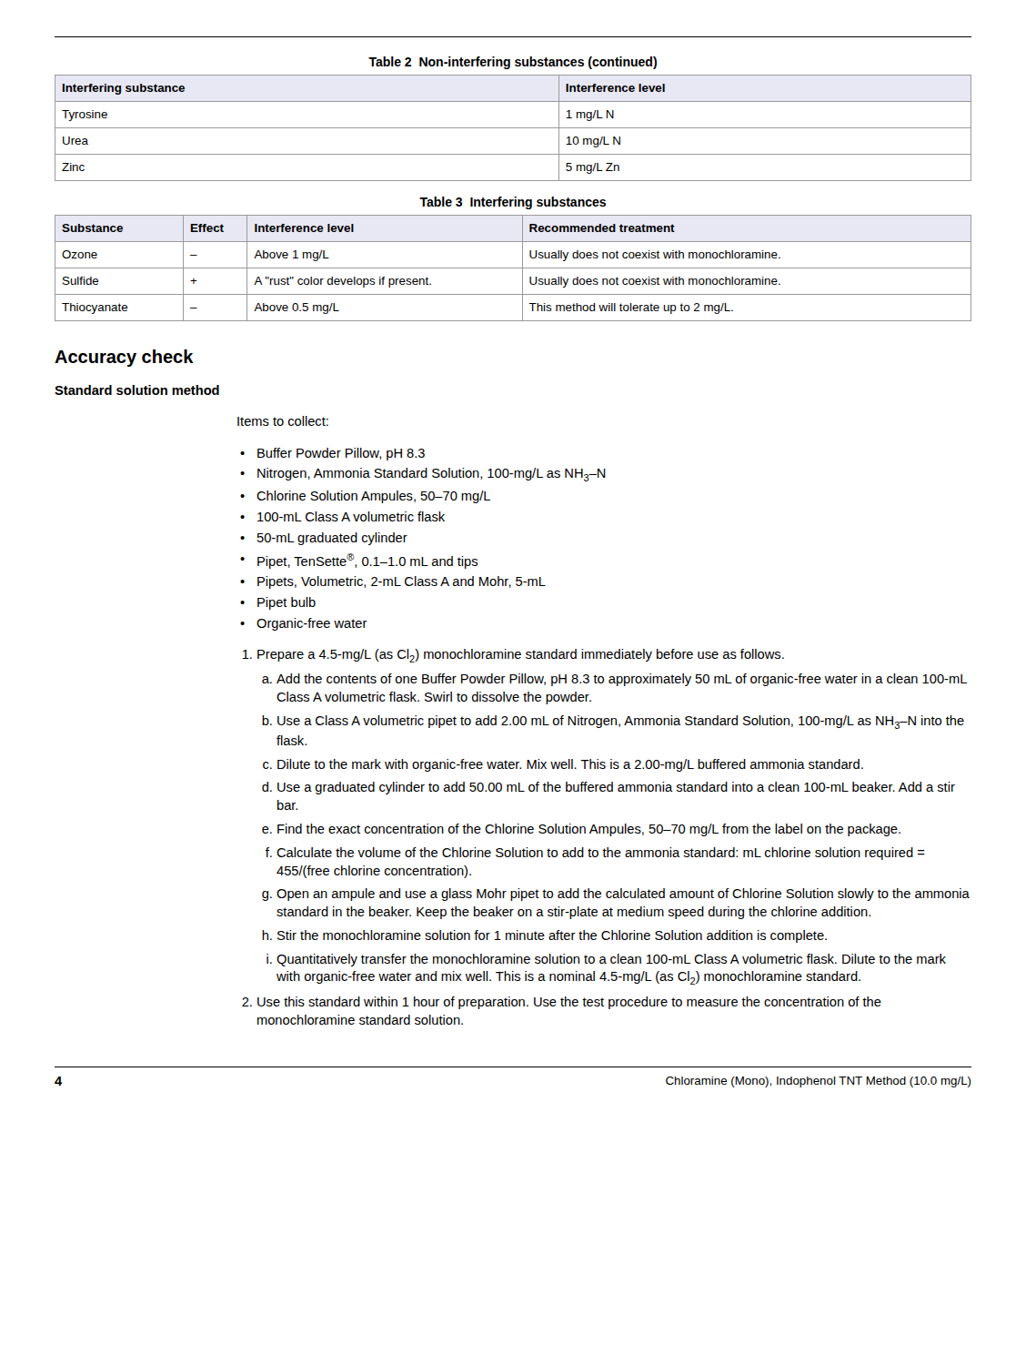Table 2 Non-interfering substances (continued)
| Interfering substance | Interference level |
| --- | --- |
| Tyrosine | 1 mg/L N |
| Urea | 10 mg/L N |
| Zinc | 5 mg/L Zn |
Table 3 Interfering substances
| Substance | Effect | Interference level | Recommended treatment |
| --- | --- | --- | --- |
| Ozone | – | Above 1 mg/L | Usually does not coexist with monochloramine. |
| Sulfide | + | A "rust" color develops if present. | Usually does not coexist with monochloramine. |
| Thiocyanate | – | Above 0.5 mg/L | This method will tolerate up to 2 mg/L. |
Accuracy check
Standard solution method
Items to collect:
Buffer Powder Pillow, pH 8.3
Nitrogen, Ammonia Standard Solution, 100-mg/L as NH3–N
Chlorine Solution Ampules, 50–70 mg/L
100-mL Class A volumetric flask
50-mL graduated cylinder
Pipet, TenSette®, 0.1–1.0 mL and tips
Pipets, Volumetric, 2-mL Class A and Mohr, 5-mL
Pipet bulb
Organic-free water
Prepare a 4.5-mg/L (as Cl2) monochloramine standard immediately before use as follows.
Add the contents of one Buffer Powder Pillow, pH 8.3 to approximately 50 mL of organic-free water in a clean 100-mL Class A volumetric flask. Swirl to dissolve the powder.
Use a Class A volumetric pipet to add 2.00 mL of Nitrogen, Ammonia Standard Solution, 100-mg/L as NH3–N into the flask.
Dilute to the mark with organic-free water. Mix well. This is a 2.00-mg/L buffered ammonia standard.
Use a graduated cylinder to add 50.00 mL of the buffered ammonia standard into a clean 100-mL beaker. Add a stir bar.
Find the exact concentration of the Chlorine Solution Ampules, 50–70 mg/L from the label on the package.
Calculate the volume of the Chlorine Solution to add to the ammonia standard: mL chlorine solution required = 455/(free chlorine concentration).
Open an ampule and use a glass Mohr pipet to add the calculated amount of Chlorine Solution slowly to the ammonia standard in the beaker. Keep the beaker on a stir-plate at medium speed during the chlorine addition.
Stir the monochloramine solution for 1 minute after the Chlorine Solution addition is complete.
Quantitatively transfer the monochloramine solution to a clean 100-mL Class A volumetric flask. Dilute to the mark with organic-free water and mix well. This is a nominal 4.5-mg/L (as Cl2) monochloramine standard.
Use this standard within 1 hour of preparation. Use the test procedure to measure the concentration of the monochloramine standard solution.
4 Chloramine (Mono), Indophenol TNT Method (10.0 mg/L)